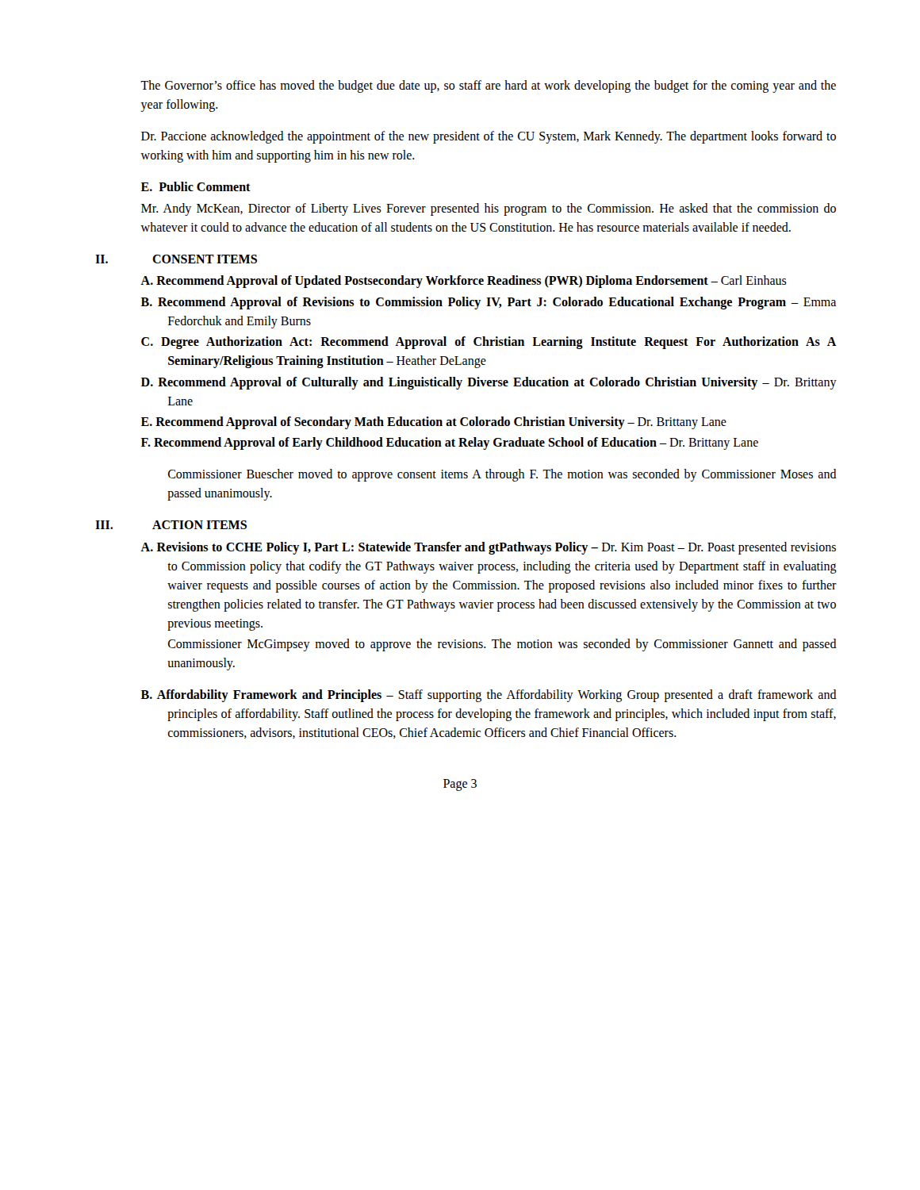The Governor’s office has moved the budget due date up, so staff are hard at work developing the budget for the coming year and the year following.
Dr. Paccione acknowledged the appointment of the new president of the CU System, Mark Kennedy. The department looks forward to working with him and supporting him in his new role.
E. Public Comment
Mr. Andy McKean, Director of Liberty Lives Forever presented his program to the Commission. He asked that the commission do whatever it could to advance the education of all students on the US Constitution. He has resource materials available if needed.
II. CONSENT ITEMS
A. Recommend Approval of Updated Postsecondary Workforce Readiness (PWR) Diploma Endorsement – Carl Einhaus
B. Recommend Approval of Revisions to Commission Policy IV, Part J: Colorado Educational Exchange Program – Emma Fedorchuk and Emily Burns
C. Degree Authorization Act: Recommend Approval of Christian Learning Institute Request For Authorization As A Seminary/Religious Training Institution – Heather DeLange
D. Recommend Approval of Culturally and Linguistically Diverse Education at Colorado Christian University – Dr. Brittany Lane
E. Recommend Approval of Secondary Math Education at Colorado Christian University – Dr. Brittany Lane
F. Recommend Approval of Early Childhood Education at Relay Graduate School of Education – Dr. Brittany Lane
Commissioner Buescher moved to approve consent items A through F. The motion was seconded by Commissioner Moses and passed unanimously.
III. ACTION ITEMS
A. Revisions to CCHE Policy I, Part L: Statewide Transfer and gtPathways Policy – Dr. Kim Poast – Dr. Poast presented revisions to Commission policy that codify the GT Pathways waiver process, including the criteria used by Department staff in evaluating waiver requests and possible courses of action by the Commission. The proposed revisions also included minor fixes to further strengthen policies related to transfer. The GT Pathways wavier process had been discussed extensively by the Commission at two previous meetings.
Commissioner McGimpsey moved to approve the revisions. The motion was seconded by Commissioner Gannett and passed unanimously.
B. Affordability Framework and Principles – Staff supporting the Affordability Working Group presented a draft framework and principles of affordability. Staff outlined the process for developing the framework and principles, which included input from staff, commissioners, advisors, institutional CEOs, Chief Academic Officers and Chief Financial Officers.
Page 3